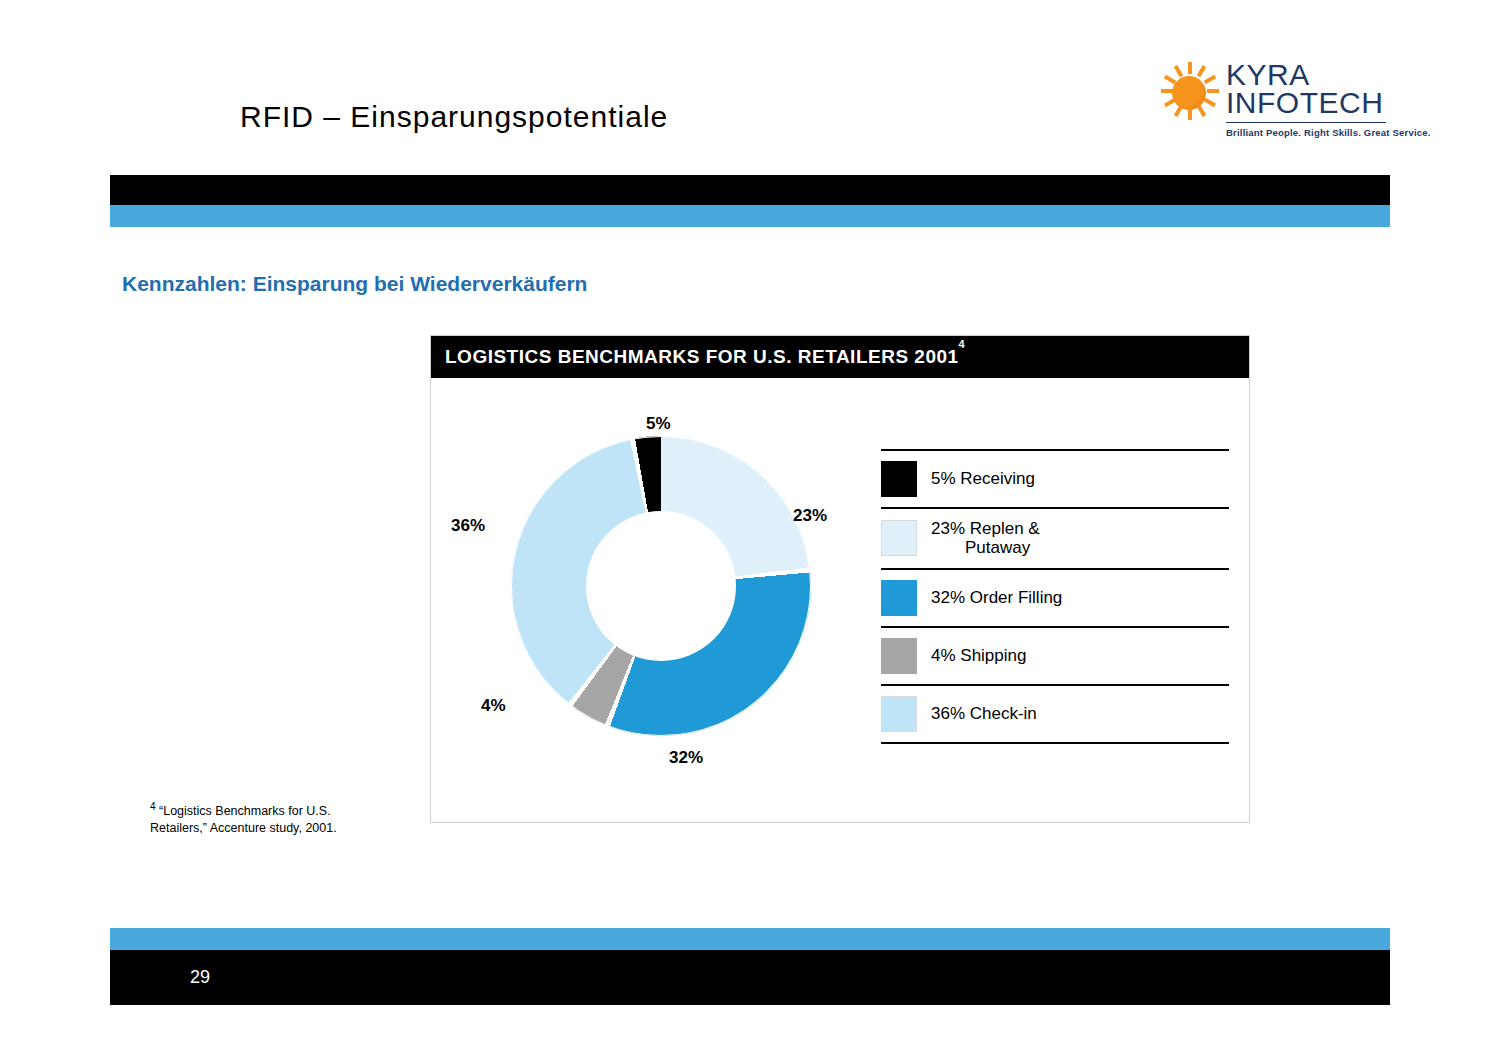RFID – Einsparungspotentiale
KYRA INFOTECH
Brilliant People. Right Skills. Great Service.
Kennzahlen: Einsparung bei Wiederverkäufern
LOGISTICS BENCHMARKS FOR U.S. RETAILERS 20014
5%
23%
32%
4%
36%
5% Receiving
23% Replen &Putaway
32% Order Filling
4% Shipping
36% Check-in
4 “Logistics Benchmarks for U.S.
Retailers,” Accenture study, 2001.
29